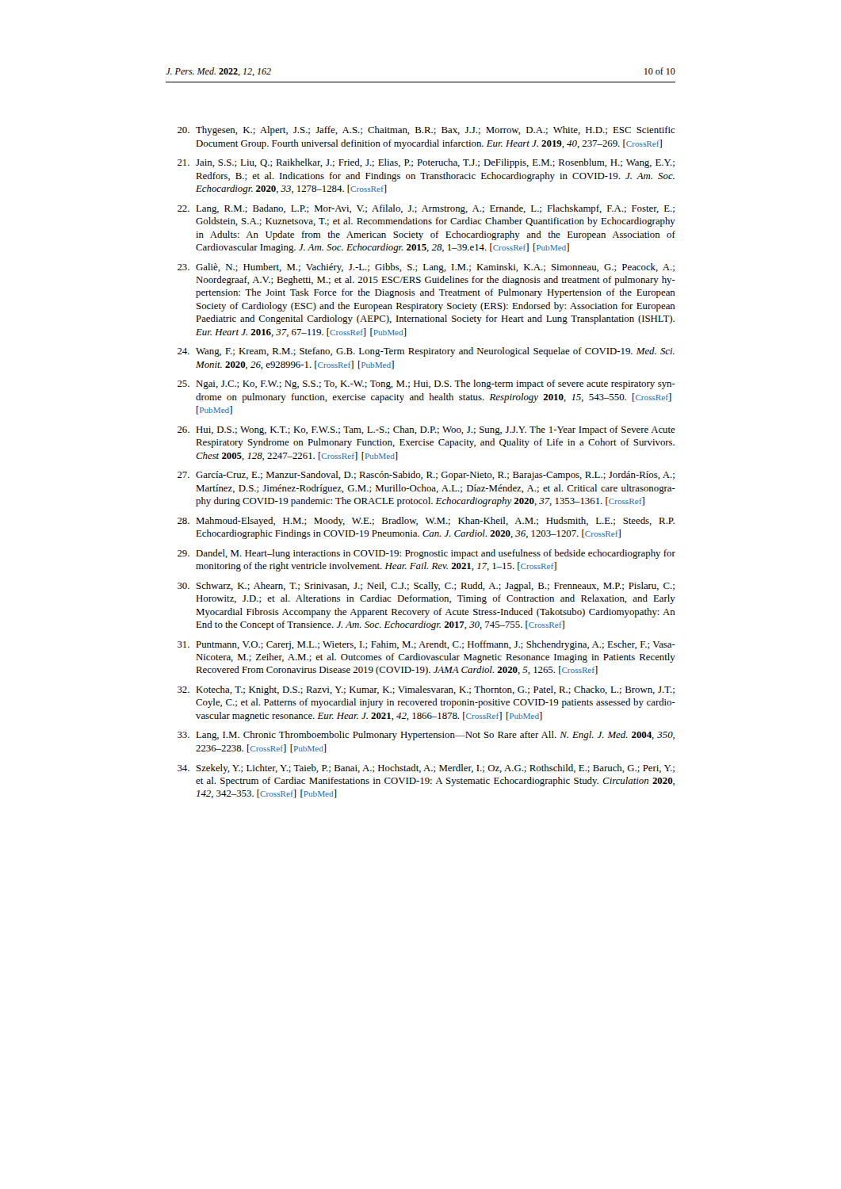J. Pers. Med. 2022, 12, 162
10 of 10
Thygesen, K.; Alpert, J.S.; Jaffe, A.S.; Chaitman, B.R.; Bax, J.J.; Morrow, D.A.; White, H.D.; ESC Scientific Document Group. Fourth universal definition of myocardial infarction. Eur. Heart J. 2019, 40, 237–269. [CrossRef]
Jain, S.S.; Liu, Q.; Raikhelkar, J.; Fried, J.; Elias, P.; Poterucha, T.J.; DeFilippis, E.M.; Rosenblum, H.; Wang, E.Y.; Redfors, B.; et al. Indications for and Findings on Transthoracic Echocardiography in COVID-19. J. Am. Soc. Echocardiogr. 2020, 33, 1278–1284. [CrossRef]
Lang, R.M.; Badano, L.P.; Mor-Avi, V.; Afilalo, J.; Armstrong, A.; Ernande, L.; Flachskampf, F.A.; Foster, E.; Goldstein, S.A.; Kuznetsova, T.; et al. Recommendations for Cardiac Chamber Quantification by Echocardiography in Adults: An Update from the American Society of Echocardiography and the European Association of Cardiovascular Imaging. J. Am. Soc. Echocardiogr. 2015, 28, 1–39.e14. [CrossRef] [PubMed]
Galiè, N.; Humbert, M.; Vachiéry, J.-L.; Gibbs, S.; Lang, I.M.; Kaminski, K.A.; Simonneau, G.; Peacock, A.; Noordegraaf, A.V.; Beghetti, M.; et al. 2015 ESC/ERS Guidelines for the diagnosis and treatment of pulmonary hypertension: The Joint Task Force for the Diagnosis and Treatment of Pulmonary Hypertension of the European Society of Cardiology (ESC) and the European Respiratory Society (ERS): Endorsed by: Association for European Paediatric and Congenital Cardiology (AEPC), International Society for Heart and Lung Transplantation (ISHLT). Eur. Heart J. 2016, 37, 67–119. [CrossRef] [PubMed]
Wang, F.; Kream, R.M.; Stefano, G.B. Long-Term Respiratory and Neurological Sequelae of COVID-19. Med. Sci. Monit. 2020, 26, e928996-1. [CrossRef] [PubMed]
Ngai, J.C.; Ko, F.W.; Ng, S.S.; To, K.-W.; Tong, M.; Hui, D.S. The long-term impact of severe acute respiratory syndrome on pulmonary function, exercise capacity and health status. Respirology 2010, 15, 543–550. [CrossRef] [PubMed]
Hui, D.S.; Wong, K.T.; Ko, F.W.S.; Tam, L.-S.; Chan, D.P.; Woo, J.; Sung, J.J.Y. The 1-Year Impact of Severe Acute Respiratory Syndrome on Pulmonary Function, Exercise Capacity, and Quality of Life in a Cohort of Survivors. Chest 2005, 128, 2247–2261. [CrossRef] [PubMed]
García-Cruz, E.; Manzur-Sandoval, D.; Rascón-Sabido, R.; Gopar-Nieto, R.; Barajas-Campos, R.L.; Jordán-Ríos, A.; Martínez, D.S.; Jiménez-Rodríguez, G.M.; Murillo-Ochoa, A.L.; Díaz-Méndez, A.; et al. Critical care ultrasonography during COVID-19 pandemic: The ORACLE protocol. Echocardiography 2020, 37, 1353–1361. [CrossRef]
Mahmoud-Elsayed, H.M.; Moody, W.E.; Bradlow, W.M.; Khan-Kheil, A.M.; Hudsmith, L.E.; Steeds, R.P. Echocardiographic Findings in COVID-19 Pneumonia. Can. J. Cardiol. 2020, 36, 1203–1207. [CrossRef]
Dandel, M. Heart–lung interactions in COVID-19: Prognostic impact and usefulness of bedside echocardiography for monitoring of the right ventricle involvement. Hear. Fail. Rev. 2021, 17, 1–15. [CrossRef]
Schwarz, K.; Ahearn, T.; Srinivasan, J.; Neil, C.J.; Scally, C.; Rudd, A.; Jagpal, B.; Frenneaux, M.P.; Pislaru, C.; Horowitz, J.D.; et al. Alterations in Cardiac Deformation, Timing of Contraction and Relaxation, and Early Myocardial Fibrosis Accompany the Apparent Recovery of Acute Stress-Induced (Takotsubo) Cardiomyopathy: An End to the Concept of Transience. J. Am. Soc. Echocardiogr. 2017, 30, 745–755. [CrossRef]
Puntmann, V.O.; Carerj, M.L.; Wieters, I.; Fahim, M.; Arendt, C.; Hoffmann, J.; Shchendrygina, A.; Escher, F.; Vasa-Nicotera, M.; Zeiher, A.M.; et al. Outcomes of Cardiovascular Magnetic Resonance Imaging in Patients Recently Recovered From Coronavirus Disease 2019 (COVID-19). JAMA Cardiol. 2020, 5, 1265. [CrossRef]
Kotecha, T.; Knight, D.S.; Razvi, Y.; Kumar, K.; Vimalesvaran, K.; Thornton, G.; Patel, R.; Chacko, L.; Brown, J.T.; Coyle, C.; et al. Patterns of myocardial injury in recovered troponin-positive COVID-19 patients assessed by cardiovascular magnetic resonance. Eur. Hear. J. 2021, 42, 1866–1878. [CrossRef] [PubMed]
Lang, I.M. Chronic Thromboembolic Pulmonary Hypertension—Not So Rare after All. N. Engl. J. Med. 2004, 350, 2236–2238. [CrossRef] [PubMed]
Szekely, Y.; Lichter, Y.; Taieb, P.; Banai, A.; Hochstadt, A.; Merdler, I.; Oz, A.G.; Rothschild, E.; Baruch, G.; Peri, Y.; et al. Spectrum of Cardiac Manifestations in COVID-19: A Systematic Echocardiographic Study. Circulation 2020, 142, 342–353. [CrossRef] [PubMed]